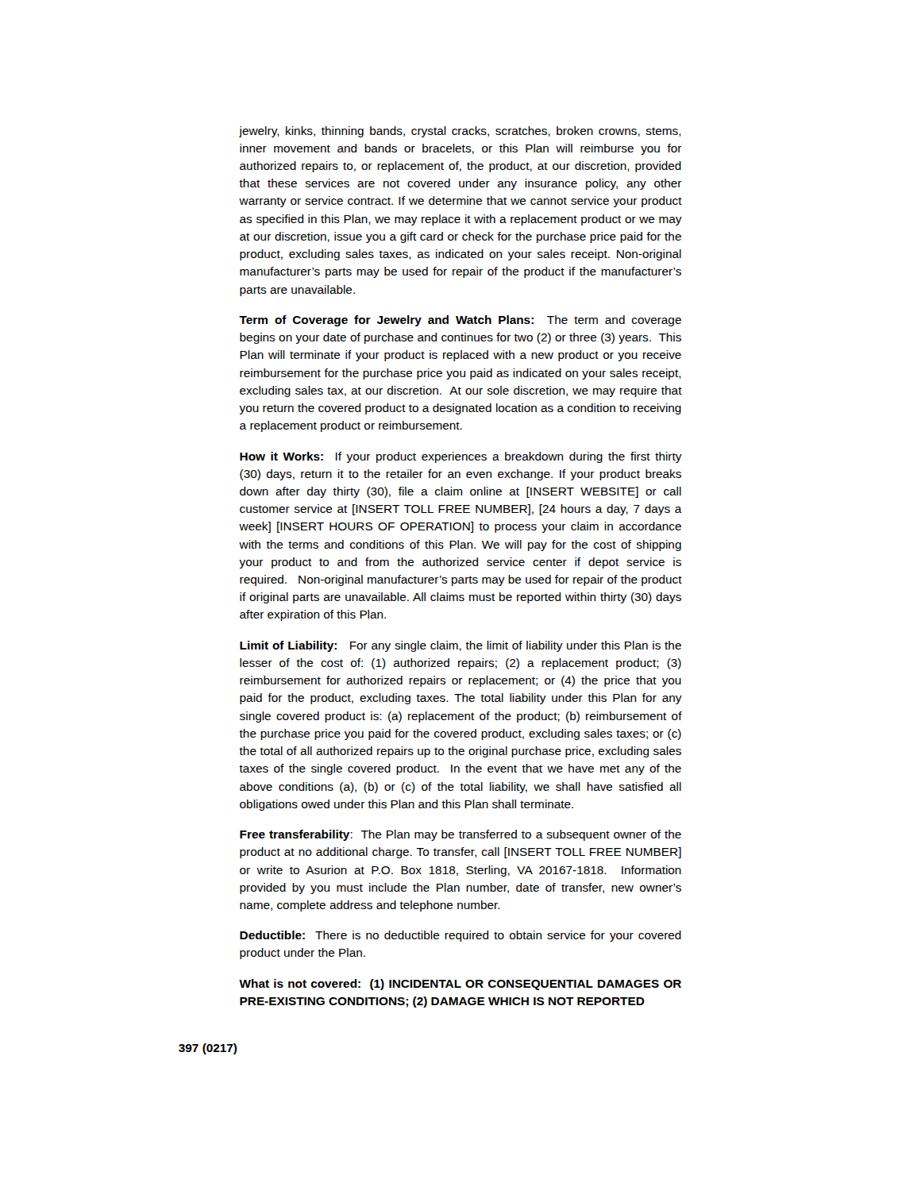jewelry, kinks, thinning bands, crystal cracks, scratches, broken crowns, stems, inner movement and bands or bracelets, or this Plan will reimburse you for authorized repairs to, or replacement of, the product, at our discretion, provided that these services are not covered under any insurance policy, any other warranty or service contract. If we determine that we cannot service your product as specified in this Plan, we may replace it with a replacement product or we may at our discretion, issue you a gift card or check for the purchase price paid for the product, excluding sales taxes, as indicated on your sales receipt. Non-original manufacturer’s parts may be used for repair of the product if the manufacturer’s parts are unavailable.
Term of Coverage for Jewelry and Watch Plans: The term and coverage begins on your date of purchase and continues for two (2) or three (3) years. This Plan will terminate if your product is replaced with a new product or you receive reimbursement for the purchase price you paid as indicated on your sales receipt, excluding sales tax, at our discretion. At our sole discretion, we may require that you return the covered product to a designated location as a condition to receiving a replacement product or reimbursement.
How it Works: If your product experiences a breakdown during the first thirty (30) days, return it to the retailer for an even exchange. If your product breaks down after day thirty (30), file a claim online at [INSERT WEBSITE] or call customer service at [INSERT TOLL FREE NUMBER], [24 hours a day, 7 days a week] [INSERT HOURS OF OPERATION] to process your claim in accordance with the terms and conditions of this Plan. We will pay for the cost of shipping your product to and from the authorized service center if depot service is required. Non-original manufacturer’s parts may be used for repair of the product if original parts are unavailable. All claims must be reported within thirty (30) days after expiration of this Plan.
Limit of Liability: For any single claim, the limit of liability under this Plan is the lesser of the cost of: (1) authorized repairs; (2) a replacement product; (3) reimbursement for authorized repairs or replacement; or (4) the price that you paid for the product, excluding taxes. The total liability under this Plan for any single covered product is: (a) replacement of the product; (b) reimbursement of the purchase price you paid for the covered product, excluding sales taxes; or (c) the total of all authorized repairs up to the original purchase price, excluding sales taxes of the single covered product. In the event that we have met any of the above conditions (a), (b) or (c) of the total liability, we shall have satisfied all obligations owed under this Plan and this Plan shall terminate.
Free transferability: The Plan may be transferred to a subsequent owner of the product at no additional charge. To transfer, call [INSERT TOLL FREE NUMBER] or write to Asurion at P.O. Box 1818, Sterling, VA 20167-1818. Information provided by you must include the Plan number, date of transfer, new owner’s name, complete address and telephone number.
Deductible: There is no deductible required to obtain service for your covered product under the Plan.
What is not covered: (1) INCIDENTAL OR CONSEQUENTIAL DAMAGES OR PRE-EXISTING CONDITIONS; (2) DAMAGE WHICH IS NOT REPORTED
397 (0217)